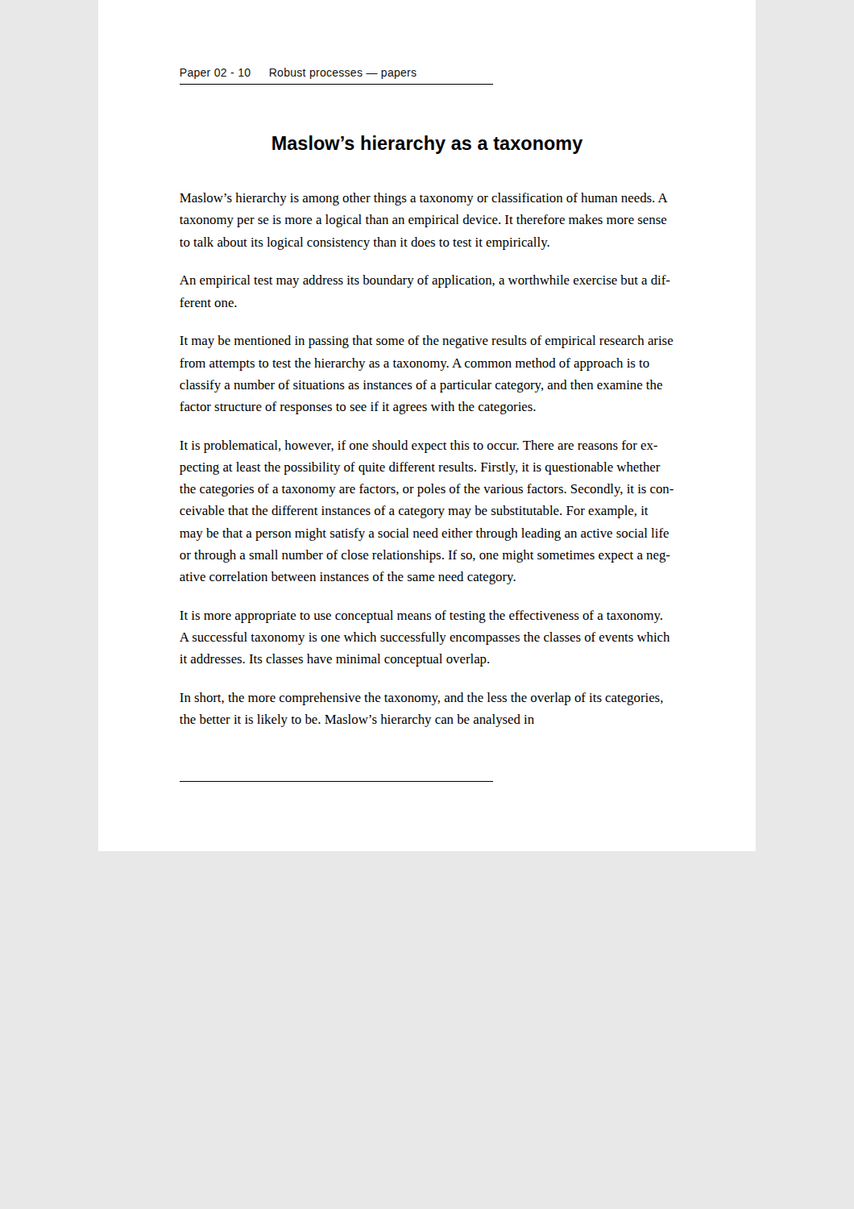Paper 02 - 10 Robust processes — papers
Maslow’s hierarchy as a taxonomy
Maslow’s hierarchy is among other things a taxonomy or classification of human needs. A taxonomy per se is more a logical than an empirical device. It therefore makes more sense to talk about its logical consistency than it does to test it empirically.
An empirical test may address its boundary of application, a worthwhile exercise but a different one.
It may be mentioned in passing that some of the negative results of empirical research arise from attempts to test the hierarchy as a taxonomy. A common method of approach is to classify a number of situations as instances of a particular category, and then examine the factor structure of responses to see if it agrees with the categories.
It is problematical, however, if one should expect this to occur. There are reasons for expecting at least the possibility of quite different results. Firstly, it is questionable whether the categories of a taxonomy are factors, or poles of the various factors. Secondly, it is conceivable that the different instances of a category may be substitutable. For example, it may be that a person might satisfy a social need either through leading an active social life or through a small number of close relationships. If so, one might sometimes expect a negative correlation between instances of the same need category.
It is more appropriate to use conceptual means of testing the effectiveness of a taxonomy. A successful taxonomy is one which successfully encompasses the classes of events which it addresses. Its classes have minimal conceptual overlap.
In short, the more comprehensive the taxonomy, and the less the overlap of its categories, the better it is likely to be. Maslow’s hierarchy can be analysed in